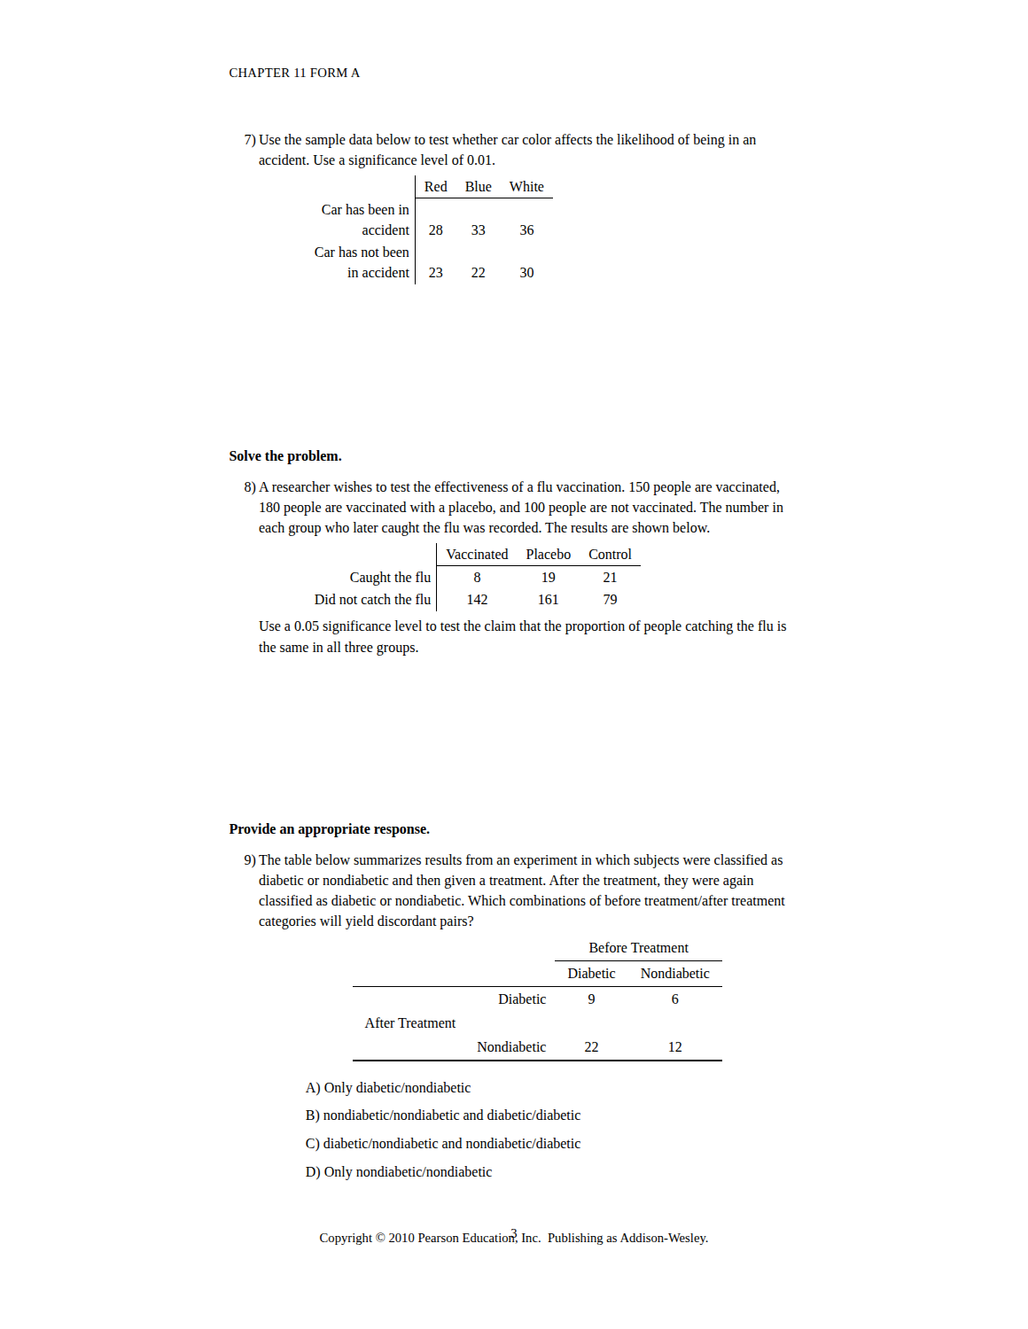CHAPTER 11 FORM A
7) Use the sample data below to test whether car color affects the likelihood of being in an accident. Use a significance level of 0.01.
| | Red | Blue | White |
| Car has been in accident | 28 | 33 | 36 |
| Car has not been in accident | 23 | 22 | 30 |
Solve the problem.
8) A researcher wishes to test the effectiveness of a flu vaccination. 150 people are vaccinated, 180 people are vaccinated with a placebo, and 100 people are not vaccinated. The number in each group who later caught the flu was recorded. The results are shown below.
| | Vaccinated | Placebo | Control |
| Caught the flu | 8 | 19 | 21 |
| Did not catch the flu | 142 | 161 | 79 |
Use a 0.05 significance level to test the claim that the proportion of people catching the flu is the same in all three groups.
Provide an appropriate response.
9) The table below summarizes results from an experiment in which subjects were classified as diabetic or nondiabetic and then given a treatment. After the treatment, they were again classified as diabetic or nondiabetic. Which combinations of before treatment/after treatment categories will yield discordant pairs?
| | | Before Treatment |
| | | Diabetic | Nondiabetic |
| | Diabetic | 9 | 6 |
| After Treatment | | | |
| | Nondiabetic | 22 | 12 |
A) Only diabetic/nondiabetic
B) nondiabetic/nondiabetic and diabetic/diabetic
C) diabetic/nondiabetic and nondiabetic/diabetic
D) Only nondiabetic/nondiabetic
3
Copyright © 2010 Pearson Education, Inc. Publishing as Addison-Wesley.